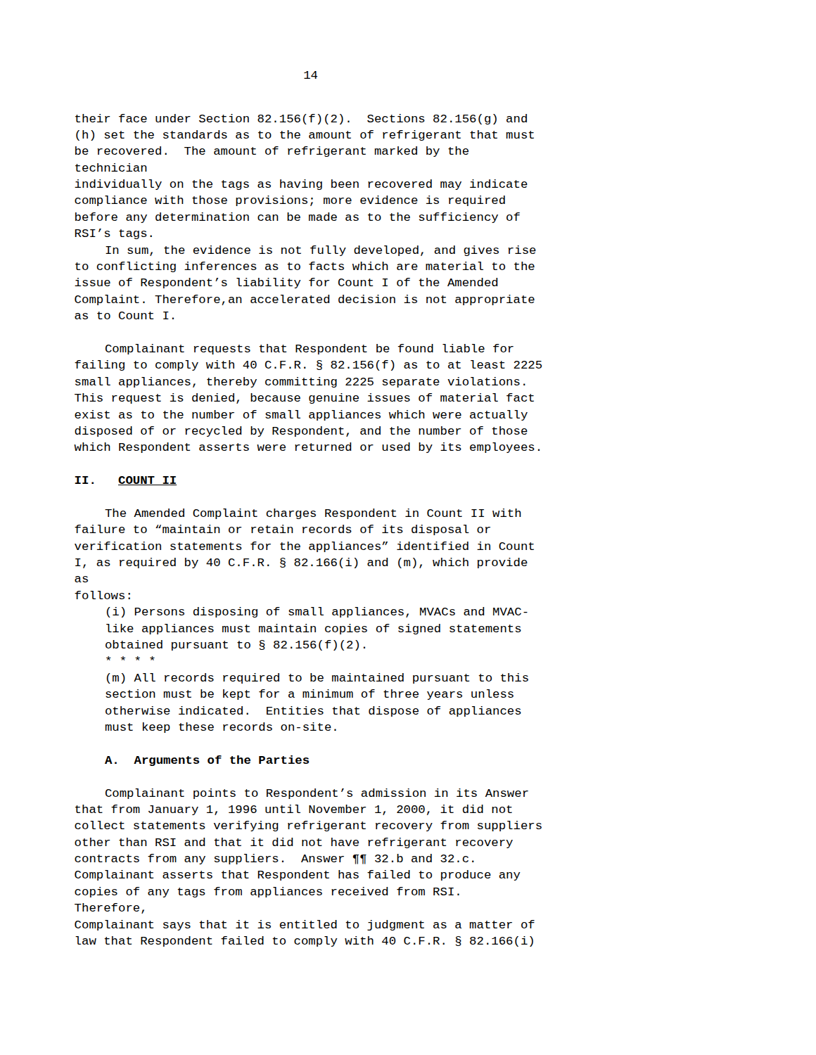14
their face under Section 82.156(f)(2). Sections 82.156(g) and (h) set the standards as to the amount of refrigerant that must be recovered. The amount of refrigerant marked by the technician individually on the tags as having been recovered may indicate compliance with those provisions; more evidence is required before any determination can be made as to the sufficiency of RSI’s tags.
In sum, the evidence is not fully developed, and gives rise to conflicting inferences as to facts which are material to the issue of Respondent’s liability for Count I of the Amended Complaint. Therefore,an accelerated decision is not appropriate as to Count I.
Complainant requests that Respondent be found liable for failing to comply with 40 C.F.R. § 82.156(f) as to at least 2225 small appliances, thereby committing 2225 separate violations. This request is denied, because genuine issues of material fact exist as to the number of small appliances which were actually disposed of or recycled by Respondent, and the number of those which Respondent asserts were returned or used by its employees.
II. COUNT II
The Amended Complaint charges Respondent in Count II with failure to “maintain or retain records of its disposal or verification statements for the appliances” identified in Count I, as required by 40 C.F.R. § 82.166(i) and (m), which provide as follows:
(i) Persons disposing of small appliances, MVACs and MVAC- like appliances must maintain copies of signed statements obtained pursuant to § 82.156(f)(2).
* * * *
(m) All records required to be maintained pursuant to this section must be kept for a minimum of three years unless otherwise indicated. Entities that dispose of appliances must keep these records on-site.
A. Arguments of the Parties
Complainant points to Respondent’s admission in its Answer that from January 1, 1996 until November 1, 2000, it did not collect statements verifying refrigerant recovery from suppliers other than RSI and that it did not have refrigerant recovery contracts from any suppliers. Answer ¶¶ 32.b and 32.c. Complainant asserts that Respondent has failed to produce any copies of any tags from appliances received from RSI. Therefore, Complainant says that it is entitled to judgment as a matter of law that Respondent failed to comply with 40 C.F.R. § 82.166(i)